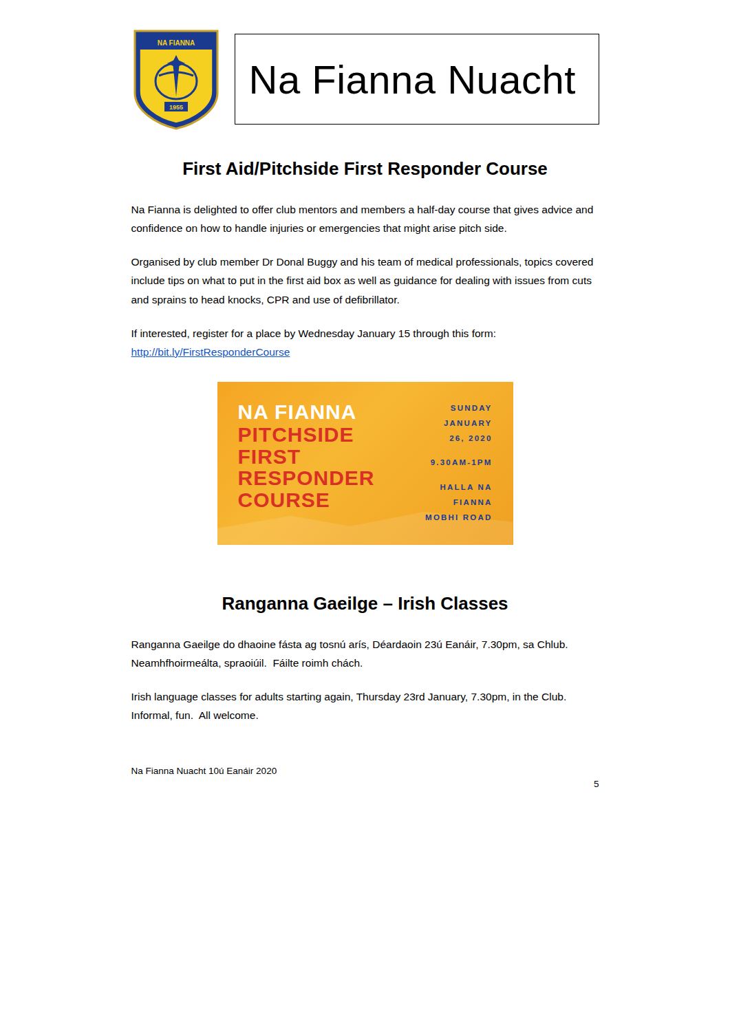NA FIANNA 1955
Na Fianna Nuacht
First Aid/Pitchside First Responder Course
Na Fianna is delighted to offer club mentors and members a half-day course that gives advice and confidence on how to handle injuries or emergencies that might arise pitch side.
Organised by club member Dr Donal Buggy and his team of medical professionals, topics covered include tips on what to put in the first aid box as well as guidance for dealing with issues from cuts and sprains to head knocks, CPR and use of defibrillator.
If interested, register for a place by Wednesday January 15 through this form:
http://bit.ly/FirstResponderCourse
NA FIANNA
PITCHSIDE
FIRST
RESPONDER
COURSE
SUNDAY
JANUARY
26, 2020 9.30AM-1PM HALLA NA
FIANNA
MOBHI ROAD
Ranganna Gaeilge – Irish Classes
Ranganna Gaeilge do dhaoine fásta ag tosnú arís, Déardaoin 23ú Eanáir, 7.30pm, sa Chlub. Neamhfhoirmeálta, spraoiúil. Fáilte roimh chách.
Irish language classes for adults starting again, Thursday 23rd January, 7.30pm, in the Club. Informal, fun. All welcome.
Na Fianna Nuacht 10ú Eanáir 2020
5